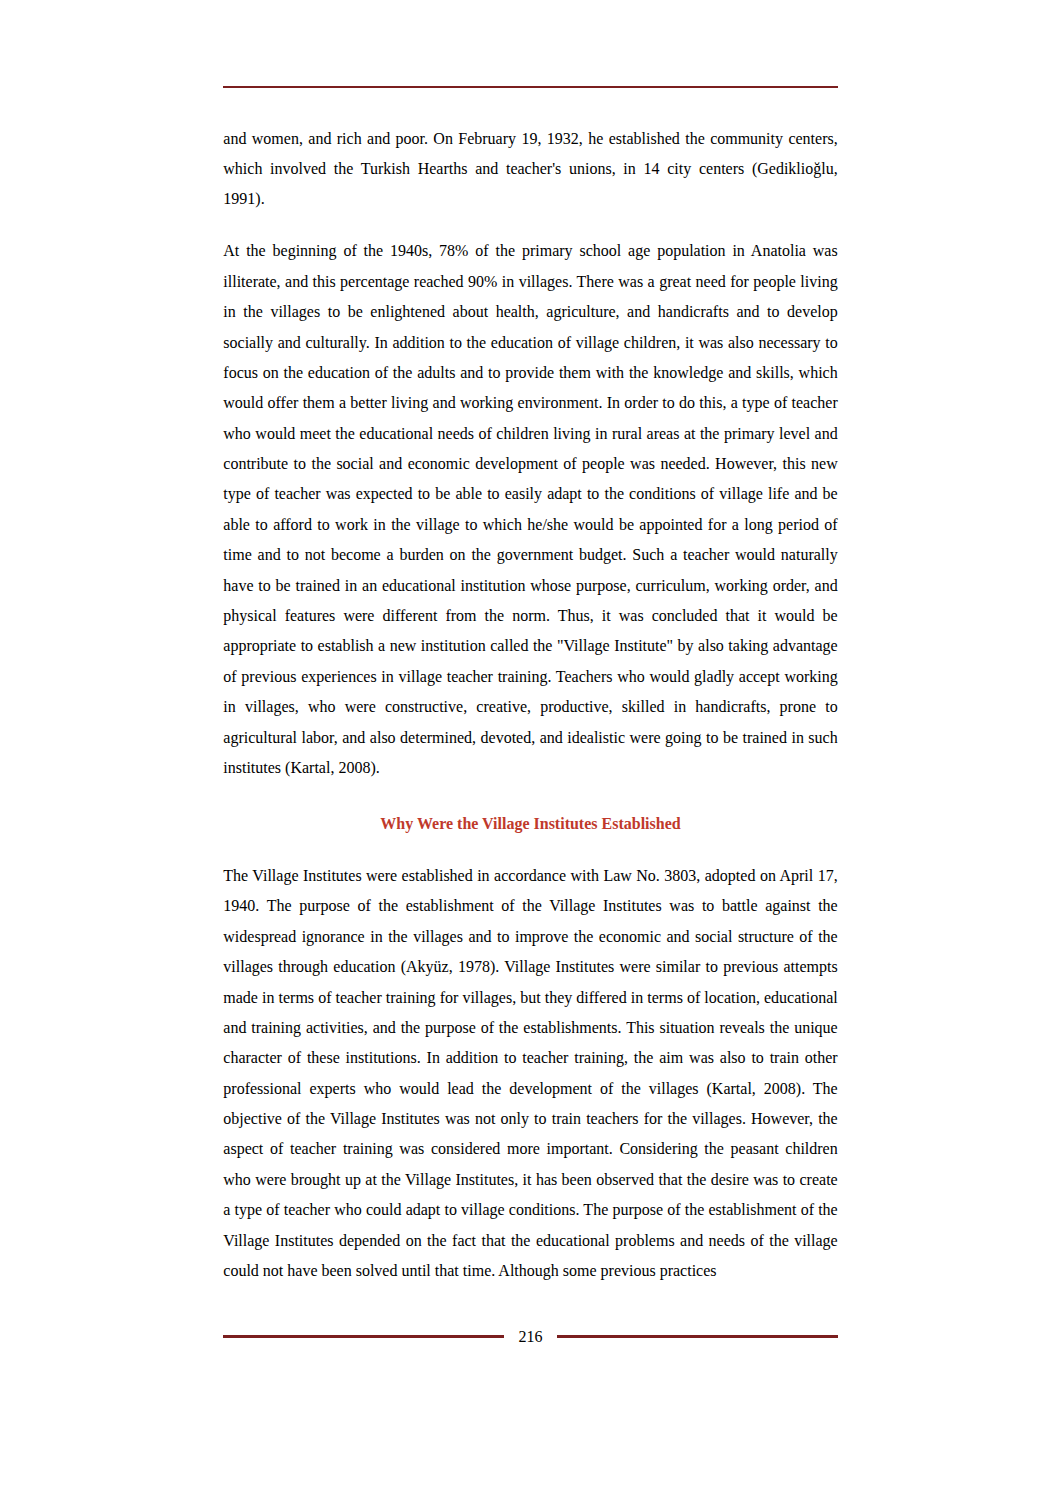and women, and rich and poor. On February 19, 1932, he established the community centers, which involved the Turkish Hearths and teacher's unions, in 14 city centers (Gediklioğlu, 1991).
At the beginning of the 1940s, 78% of the primary school age population in Anatolia was illiterate, and this percentage reached 90% in villages. There was a great need for people living in the villages to be enlightened about health, agriculture, and handicrafts and to develop socially and culturally. In addition to the education of village children, it was also necessary to focus on the education of the adults and to provide them with the knowledge and skills, which would offer them a better living and working environment. In order to do this, a type of teacher who would meet the educational needs of children living in rural areas at the primary level and contribute to the social and economic development of people was needed. However, this new type of teacher was expected to be able to easily adapt to the conditions of village life and be able to afford to work in the village to which he/she would be appointed for a long period of time and to not become a burden on the government budget. Such a teacher would naturally have to be trained in an educational institution whose purpose, curriculum, working order, and physical features were different from the norm. Thus, it was concluded that it would be appropriate to establish a new institution called the "Village Institute" by also taking advantage of previous experiences in village teacher training. Teachers who would gladly accept working in villages, who were constructive, creative, productive, skilled in handicrafts, prone to agricultural labor, and also determined, devoted, and idealistic were going to be trained in such institutes (Kartal, 2008).
Why Were the Village Institutes Established
The Village Institutes were established in accordance with Law No. 3803, adopted on April 17, 1940. The purpose of the establishment of the Village Institutes was to battle against the widespread ignorance in the villages and to improve the economic and social structure of the villages through education (Akyüz, 1978). Village Institutes were similar to previous attempts made in terms of teacher training for villages, but they differed in terms of location, educational and training activities, and the purpose of the establishments. This situation reveals the unique character of these institutions. In addition to teacher training, the aim was also to train other professional experts who would lead the development of the villages (Kartal, 2008). The objective of the Village Institutes was not only to train teachers for the villages. However, the aspect of teacher training was considered more important. Considering the peasant children who were brought up at the Village Institutes, it has been observed that the desire was to create a type of teacher who could adapt to village conditions. The purpose of the establishment of the Village Institutes depended on the fact that the educational problems and needs of the village could not have been solved until that time. Although some previous practices
216